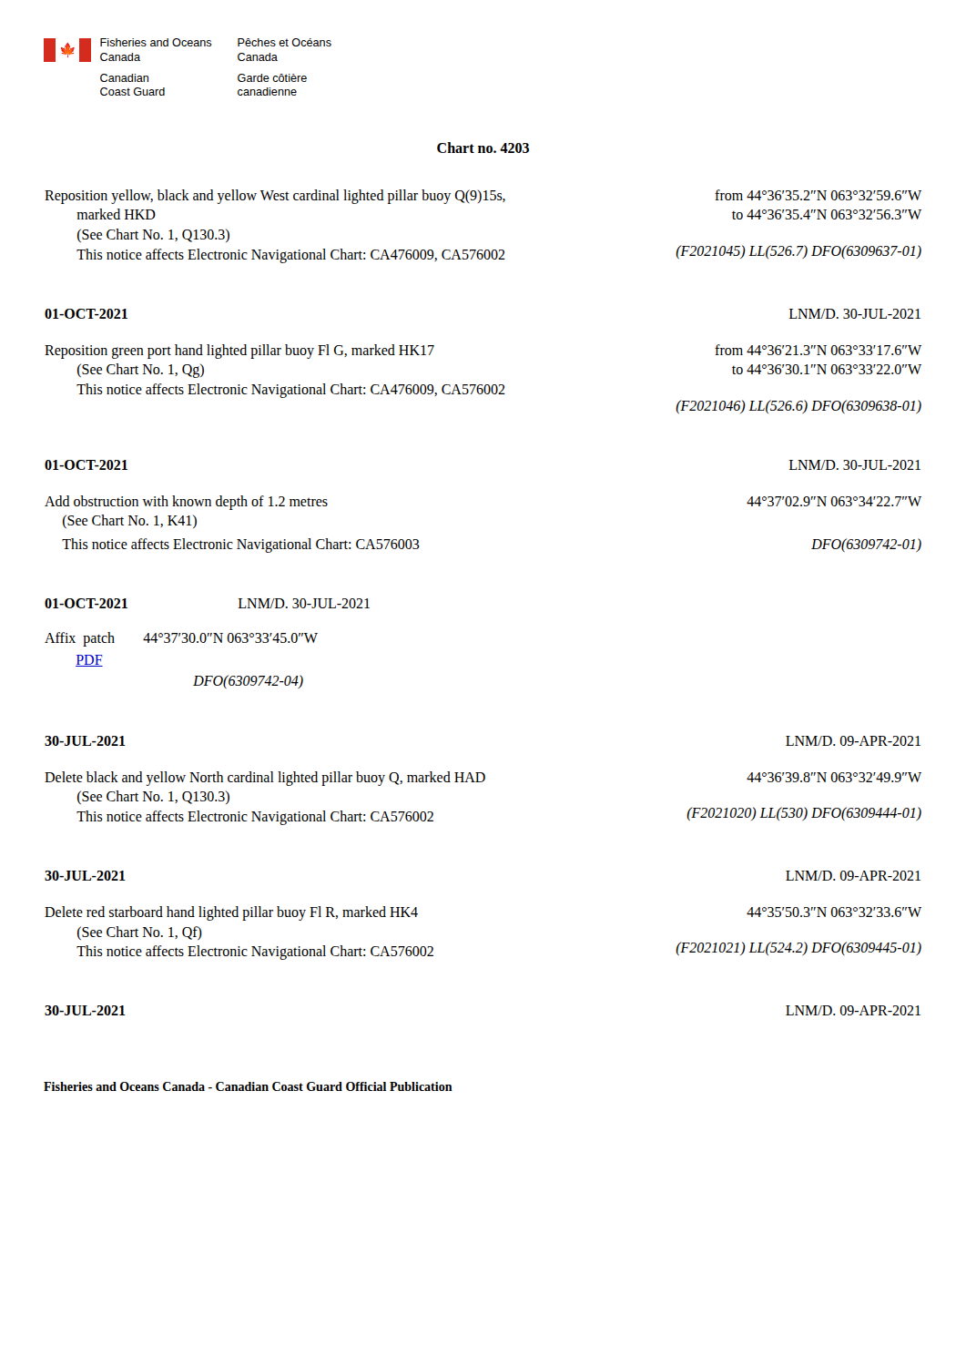🍁
| Fisheries and Oceans Canada | Pêches et Océans Canada |
| Canadian Coast Guard | Garde côtière canadienne |
Chart no. 4203
| Reposition yellow, black and yellow West cardinal lighted pillar buoy Q(9)15s, marked HKD (See Chart No. 1, Q130.3) This notice affects Electronic Navigational Chart: CA476009, CA576002 | from 44°36′35.2″N 063°32′59.6″W to 44°36′35.4″N 063°32′56.3″W (F2021045) LL(526.7) DFO(6309637-01) |
| 01-OCT-2021 | LNM/D. 30-JUL-2021 |
| Reposition green port hand lighted pillar buoy Fl G, marked HK17 (See Chart No. 1, Qg) This notice affects Electronic Navigational Chart: CA476009, CA576002 | from 44°36′21.3″N 063°33′17.6″W to 44°36′30.1″N 063°33′22.0″W (F2021046) LL(526.6) DFO(6309638-01) |
| 01-OCT-2021 | LNM/D. 30-JUL-2021 |
| Add obstruction with known depth of 1.2 metres (See Chart No. 1, K41) | 44°37′02.9″N 063°34′22.7″W |
| This notice affects Electronic Navigational Chart: CA576003 | DFO(6309742-01) |
| 01-OCT-2021 | LNM/D. 30-JUL-2021 |
| Affix patch | 44°37′30.0″N 063°33′45.0″W |
| PDF | |
| | DFO(6309742-04) |
| 30-JUL-2021 | LNM/D. 09-APR-2021 |
| Delete black and yellow North cardinal lighted pillar buoy Q, marked HAD (See Chart No. 1, Q130.3) This notice affects Electronic Navigational Chart: CA576002 | 44°36′39.8″N 063°32′49.9″W (F2021020) LL(530) DFO(6309444-01) |
| 30-JUL-2021 | LNM/D. 09-APR-2021 |
| Delete red starboard hand lighted pillar buoy Fl R, marked HK4 (See Chart No. 1, Qf) This notice affects Electronic Navigational Chart: CA576002 | 44°35′50.3″N 063°32′33.6″W (F2021021) LL(524.2) DFO(6309445-01) |
| 30-JUL-2021 | LNM/D. 09-APR-2021 |
Fisheries and Oceans Canada - Canadian Coast Guard Official Publication